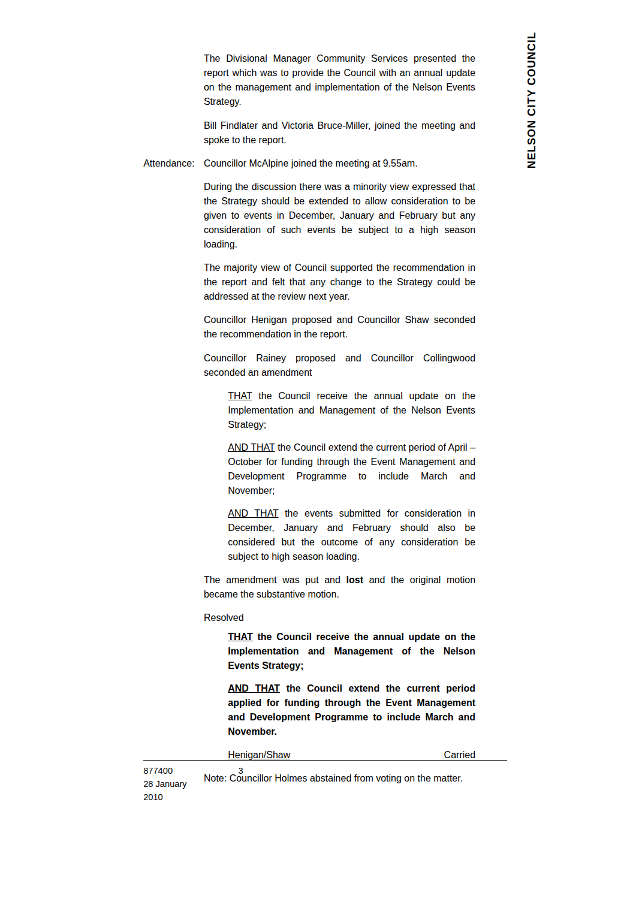NELSON CITY COUNCIL
The Divisional Manager Community Services presented the report which was to provide the Council with an annual update on the management and implementation of the Nelson Events Strategy.
Bill Findlater and Victoria Bruce-Miller, joined the meeting and spoke to the report.
Attendance: Councillor McAlpine joined the meeting at 9.55am.
During the discussion there was a minority view expressed that the Strategy should be extended to allow consideration to be given to events in December, January and February but any consideration of such events be subject to a high season loading.
The majority view of Council supported the recommendation in the report and felt that any change to the Strategy could be addressed at the review next year.
Councillor Henigan proposed and Councillor Shaw seconded the recommendation in the report.
Councillor Rainey proposed and Councillor Collingwood seconded an amendment
THAT the Council receive the annual update on the Implementation and Management of the Nelson Events Strategy;
AND THAT the Council extend the current period of April – October for funding through the Event Management and Development Programme to include March and November;
AND THAT the events submitted for consideration in December, January and February should also be considered but the outcome of any consideration be subject to high season loading.
The amendment was put and lost and the original motion became the substantive motion.
Resolved
THAT the Council receive the annual update on the Implementation and Management of the Nelson Events Strategy;
AND THAT the Council extend the current period applied for funding through the Event Management and Development Programme to include March and November.
Henigan/Shaw Carried
Note: Councillor Holmes abstained from voting on the matter.
877400
28 January 2010
3